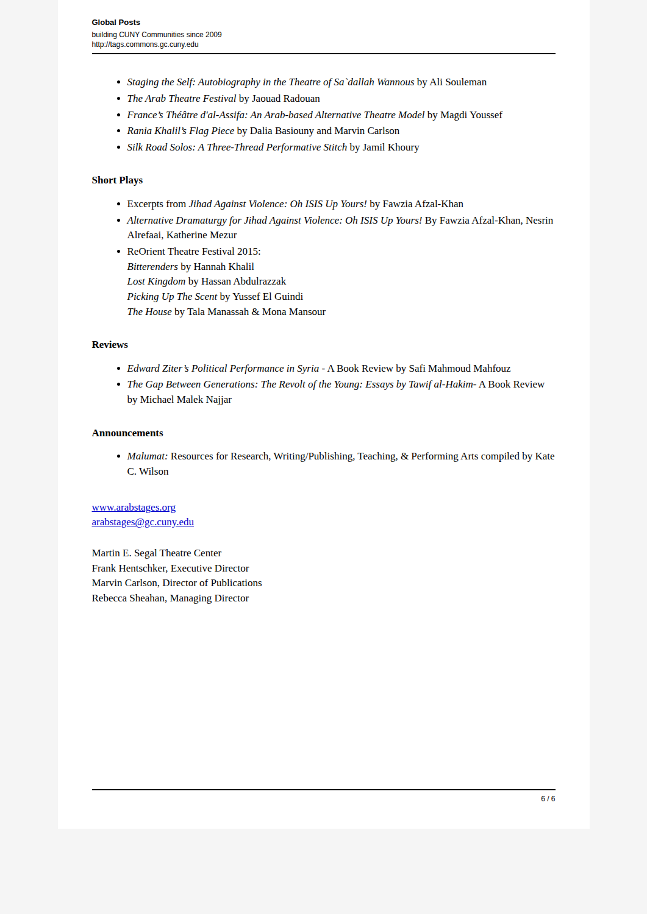Global Posts
building CUNY Communities since 2009
http://tags.commons.gc.cuny.edu
Staging the Self: Autobiography in the Theatre of Sa`dallah Wannous by Ali Souleman
The Arab Theatre Festival by Jaouad Radouan
France’s Théâtre d'al-Assifa: An Arab-based Alternative Theatre Model by Magdi Youssef
Rania Khalil’s Flag Piece by Dalia Basiouny and Marvin Carlson
Silk Road Solos: A Three-Thread Performative Stitch by Jamil Khoury
Short Plays
Excerpts from Jihad Against Violence: Oh ISIS Up Yours! by Fawzia Afzal-Khan
Alternative Dramaturgy for Jihad Against Violence: Oh ISIS Up Yours! By Fawzia Afzal-Khan, Nesrin Alrefaai, Katherine Mezur
ReOrient Theatre Festival 2015: Bitterenders by Hannah Khalil Lost Kingdom by Hassan Abdulrazzak Picking Up The Scent by Yussef El Guindi The House by Tala Manassah & Mona Mansour
Reviews
Edward Ziter’s Political Performance in Syria - A Book Review by Safi Mahmoud Mahfouz
The Gap Between Generations: The Revolt of the Young: Essays by Tawif al-Hakim- A Book Review by Michael Malek Najjar
Announcements
Malumat: Resources for Research, Writing/Publishing, Teaching, & Performing Arts compiled by Kate C. Wilson
www.arabstages.org
arabstages@gc.cuny.edu
Martin E. Segal Theatre Center
Frank Hentschker, Executive Director
Marvin Carlson, Director of Publications
Rebecca Sheahan, Managing Director
6 / 6